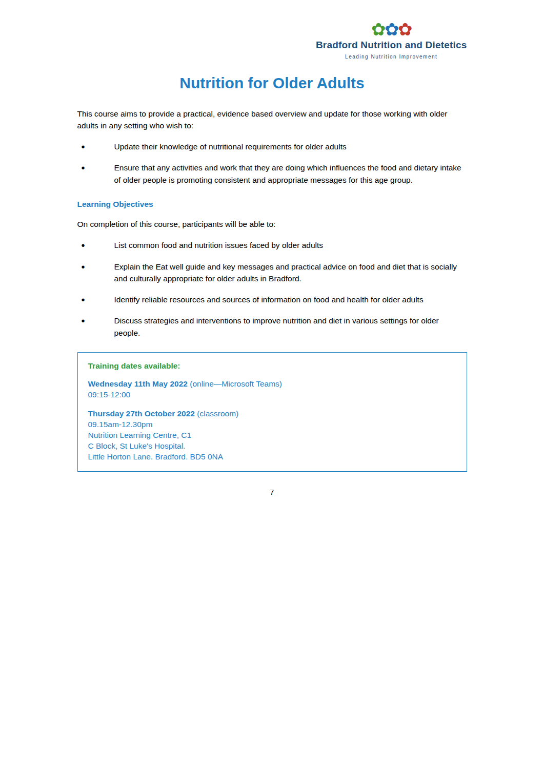✿✿✿
Bradford Nutrition and Dietetics
Leading Nutrition Improvement
Nutrition for Older Adults
This course aims to provide a practical, evidence based overview and update for those working with older adults in any setting who wish to:
Update their knowledge of nutritional requirements for older adults
Ensure that any activities and work that they are doing which influences the food and dietary intake of older people is promoting consistent and appropriate messages for this age group.
Learning Objectives
On completion of this course, participants will be able to:
List common food and nutrition issues faced by older adults
Explain the Eat well guide and key messages and practical advice on food and diet that is socially and culturally appropriate for older adults in Bradford.
Identify reliable resources and sources of information on food and health for older adults
Discuss strategies and interventions to improve nutrition and diet in various settings for older people.
Training dates available:
Wednesday 11th May 2022 (online—Microsoft Teams)
09:15-12:00
Thursday 27th October 2022 (classroom)
09.15am-12.30pm
Nutrition Learning Centre, C1
C Block, St Luke's Hospital.
Little Horton Lane. Bradford. BD5 0NA
7